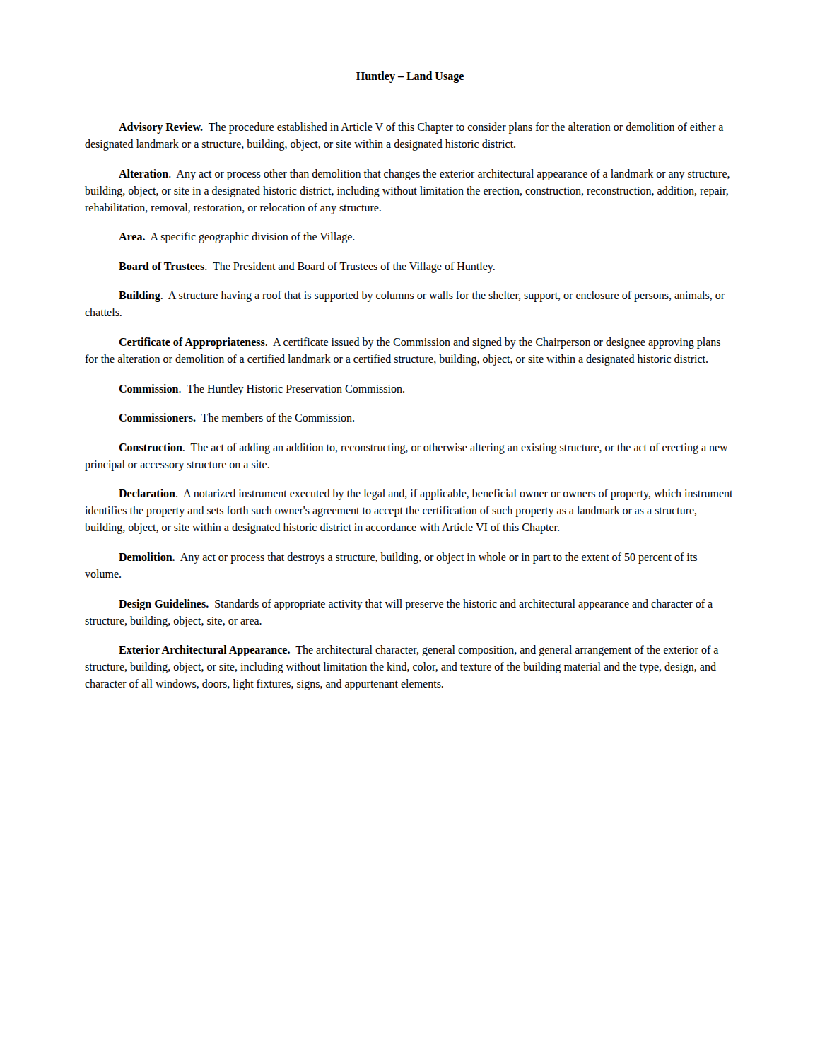Huntley – Land Usage
Advisory Review. The procedure established in Article V of this Chapter to consider plans for the alteration or demolition of either a designated landmark or a structure, building, object, or site within a designated historic district.
Alteration. Any act or process other than demolition that changes the exterior architectural appearance of a landmark or any structure, building, object, or site in a designated historic district, including without limitation the erection, construction, reconstruction, addition, repair, rehabilitation, removal, restoration, or relocation of any structure.
Area. A specific geographic division of the Village.
Board of Trustees. The President and Board of Trustees of the Village of Huntley.
Building. A structure having a roof that is supported by columns or walls for the shelter, support, or enclosure of persons, animals, or chattels.
Certificate of Appropriateness. A certificate issued by the Commission and signed by the Chairperson or designee approving plans for the alteration or demolition of a certified landmark or a certified structure, building, object, or site within a designated historic district.
Commission. The Huntley Historic Preservation Commission.
Commissioners. The members of the Commission.
Construction. The act of adding an addition to, reconstructing, or otherwise altering an existing structure, or the act of erecting a new principal or accessory structure on a site.
Declaration. A notarized instrument executed by the legal and, if applicable, beneficial owner or owners of property, which instrument identifies the property and sets forth such owner's agreement to accept the certification of such property as a landmark or as a structure, building, object, or site within a designated historic district in accordance with Article VI of this Chapter.
Demolition. Any act or process that destroys a structure, building, or object in whole or in part to the extent of 50 percent of its volume.
Design Guidelines. Standards of appropriate activity that will preserve the historic and architectural appearance and character of a structure, building, object, site, or area.
Exterior Architectural Appearance. The architectural character, general composition, and general arrangement of the exterior of a structure, building, object, or site, including without limitation the kind, color, and texture of the building material and the type, design, and character of all windows, doors, light fixtures, signs, and appurtenant elements.